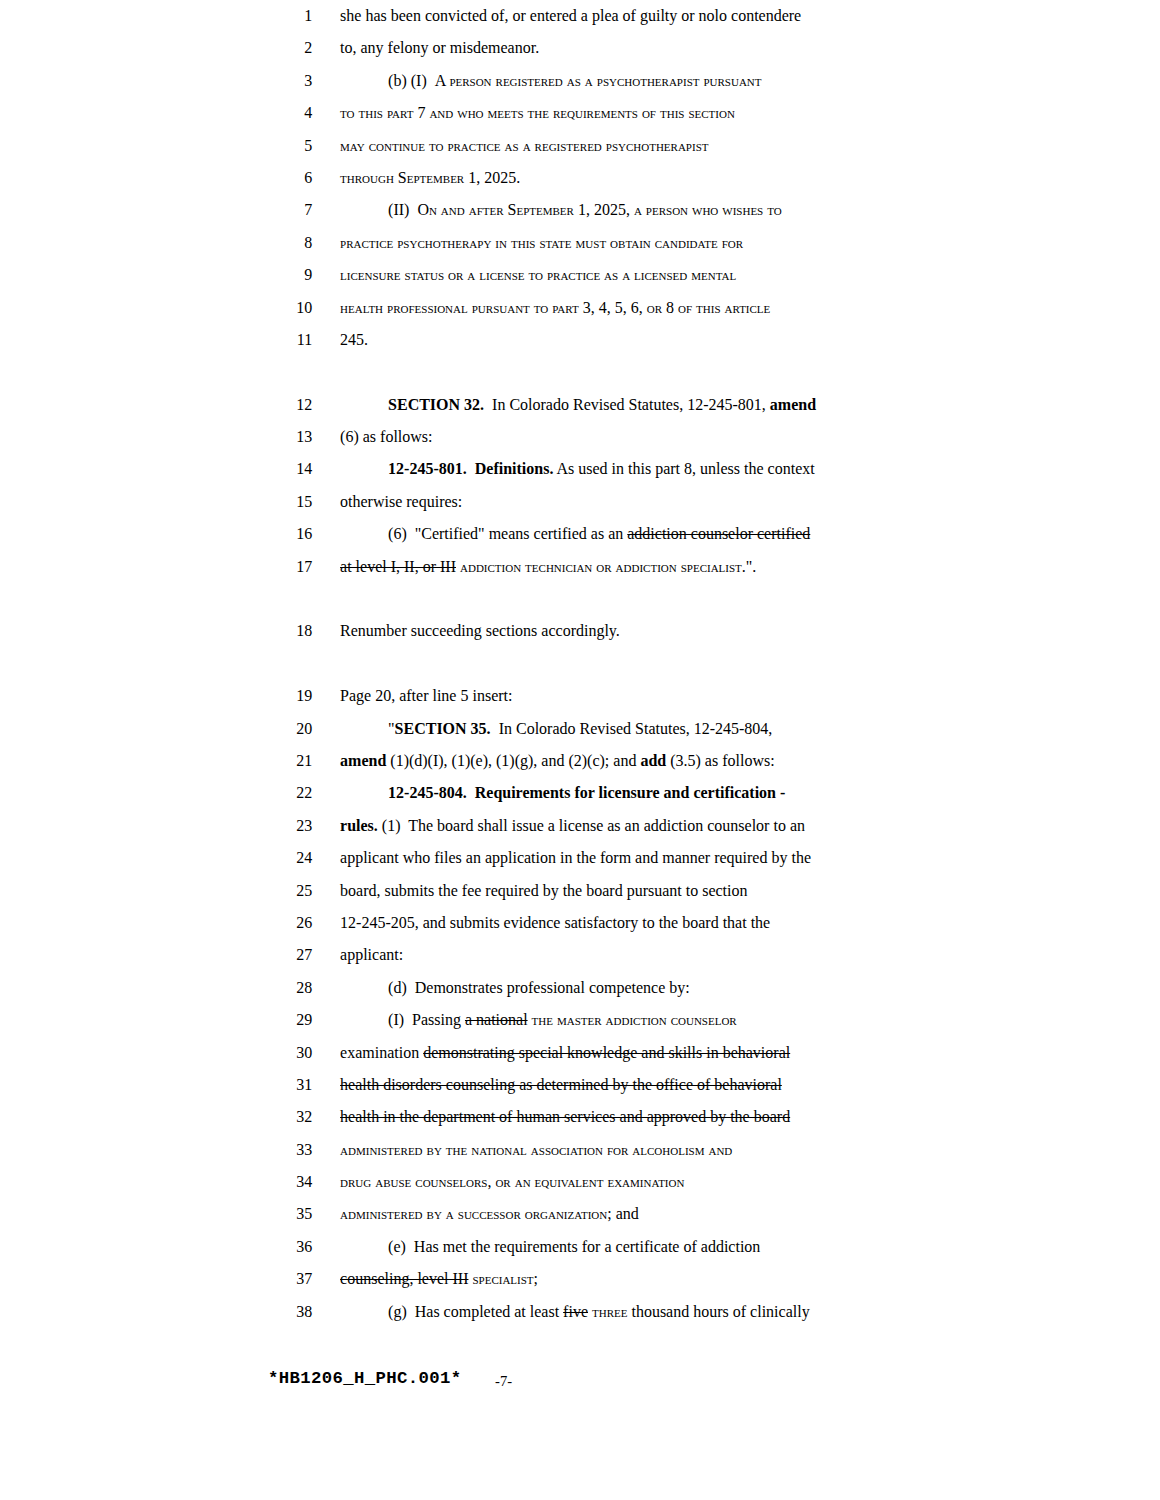| 1 | she has been convicted of, or entered a plea of guilty or nolo contendere |
| 2 | to, any felony or misdemeanor. |
| 3 | (b) (I) A person registered as a psychotherapist pursuant |
| 4 | to this part 7 and who meets the requirements of this section |
| 5 | may continue to practice as a registered psychotherapist |
| 6 | through September 1, 2025. |
| 7 | (II) On and after September 1, 2025, a person who wishes to |
| 8 | practice psychotherapy in this state must obtain candidate for |
| 9 | licensure status or a license to practice as a licensed mental |
| 10 | health professional pursuant to part 3, 4, 5, 6, or 8 of this article |
| 11 | 245. |
| 12 | SECTION 32. In Colorado Revised Statutes, 12-245-801, amend |
| 13 | (6) as follows: |
| 14 | 12-245-801. Definitions. As used in this part 8, unless the context |
| 15 | otherwise requires: |
| 16 | (6) "Certified" means certified as an addiction counselor certified |
| 17 | at level I, II, or III addiction technician or addiction specialist .". |
| 18 | Renumber succeeding sections accordingly. |
| 19 | Page 20, after line 5 insert: |
| 20 | " SECTION 35. In Colorado Revised Statutes, 12-245-804, |
| 21 | amend (1)(d)(I), (1)(e), (1)(g), and (2)(c); and add (3.5) as follows: |
| 22 | 12-245-804. Requirements for licensure and certification - |
| 23 | rules. (1) The board shall issue a license as an addiction counselor to an |
| 24 | applicant who files an application in the form and manner required by the |
| 25 | board, submits the fee required by the board pursuant to section |
| 26 | 12-245-205, and submits evidence satisfactory to the board that the |
| 27 | applicant: |
| 28 | (d) Demonstrates professional competence by: |
| 29 | (I) Passing a national the master addiction counselor |
| 30 | examination demonstrating special knowledge and skills in behavioral |
| 31 | health disorders counseling as determined by the office of behavioral |
| 32 | health in the department of human services and approved by the board |
| 33 | administered by the national association for alcoholism and |
| 34 | drug abuse counselors, or an equivalent examination |
| 35 | administered by a successor organization ; and |
| 36 | (e) Has met the requirements for a certificate of addiction |
| 37 | counseling, level III specialist ; |
| 38 | (g) Has completed at least five three thousand hours of clinically |
*HB1206_H_PHC.001* -7-